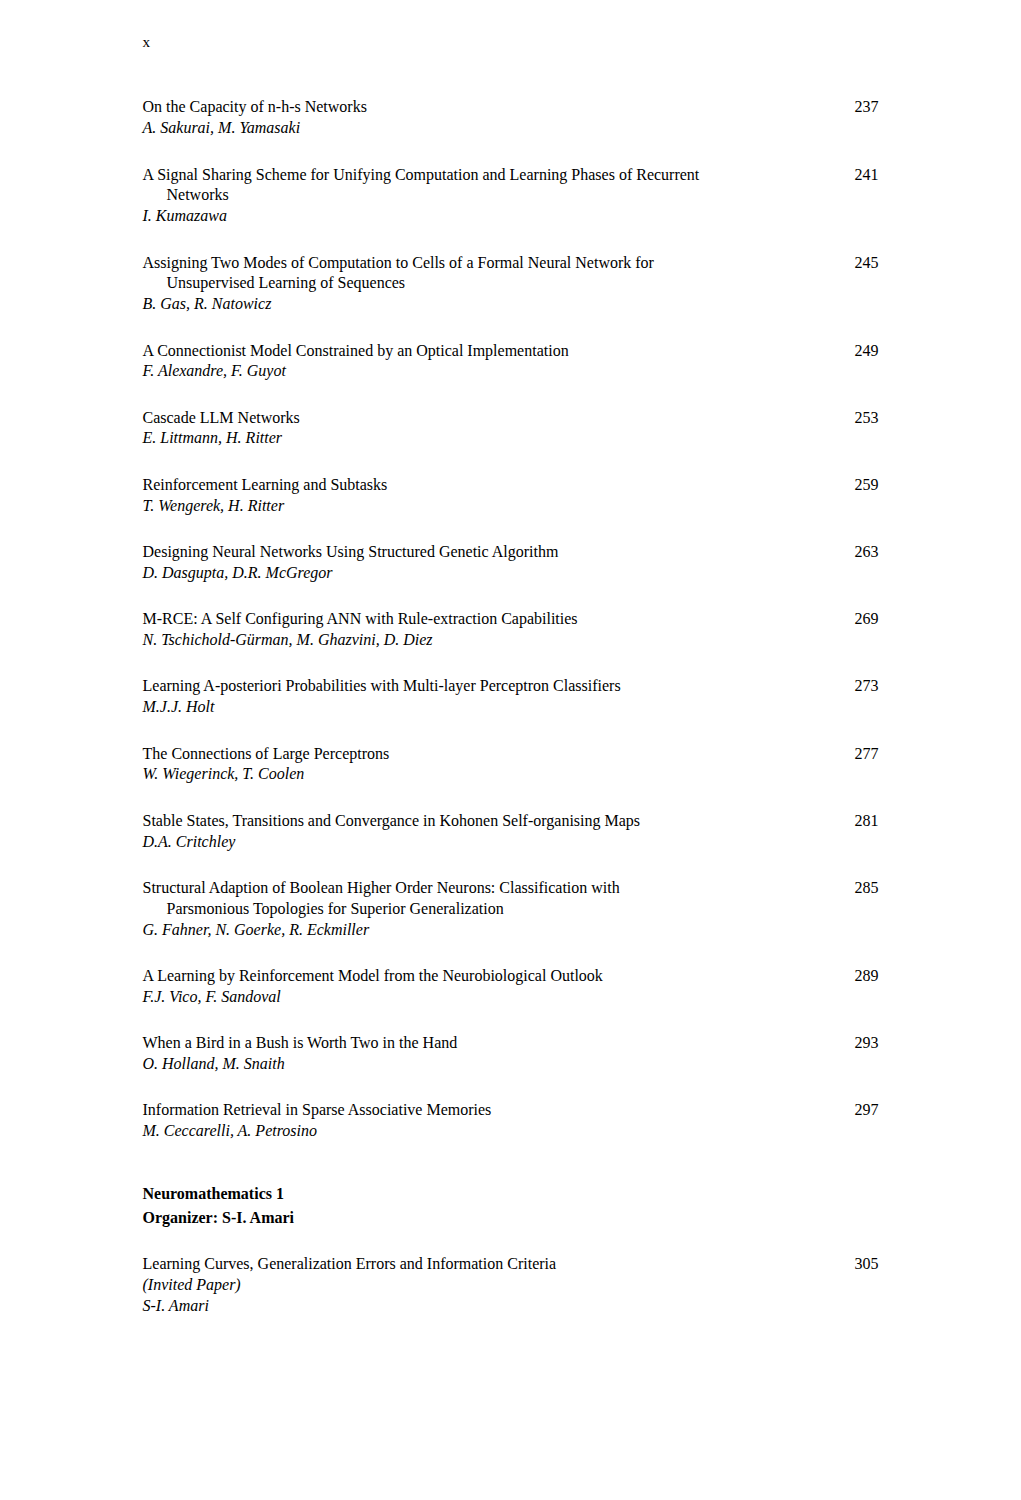x
On the Capacity of n-h-s Networks A. Sakurai, M. Yamasaki
237
A Signal Sharing Scheme for Unifying Computation and Learning Phases of Recurrent
Networks I. Kumazawa
241
Assigning Two Modes of Computation to Cells of a Formal Neural Network for
Unsupervised Learning of Sequences B. Gas, R. Natowicz
245
A Connectionist Model Constrained by an Optical Implementation F. Alexandre, F. Guyot
249
Cascade LLM Networks E. Littmann, H. Ritter
253
Reinforcement Learning and Subtasks T. Wengerek, H. Ritter
259
Designing Neural Networks Using Structured Genetic Algorithm D. Dasgupta, D.R. McGregor
263
M-RCE: A Self Configuring ANN with Rule-extraction Capabilities N. Tschichold-Gürman, M. Ghazvini, D. Diez
269
Learning A-posteriori Probabilities with Multi-layer Perceptron Classifiers M.J.J. Holt
273
The Connections of Large Perceptrons W. Wiegerinck, T. Coolen
277
Stable States, Transitions and Convergance in Kohonen Self-organising Maps D.A. Critchley
281
Structural Adaption of Boolean Higher Order Neurons: Classification with
Parsmonious Topologies for Superior Generalization G. Fahner, N. Goerke, R. Eckmiller
285
A Learning by Reinforcement Model from the Neurobiological Outlook F.J. Vico, F. Sandoval
289
When a Bird in a Bush is Worth Two in the Hand O. Holland, M. Snaith
293
Information Retrieval in Sparse Associative Memories M. Ceccarelli, A. Petrosino
297
Neuromathematics 1
Organizer: S-I. Amari
Learning Curves, Generalization Errors and Information Criteria (Invited Paper) S-I. Amari
305